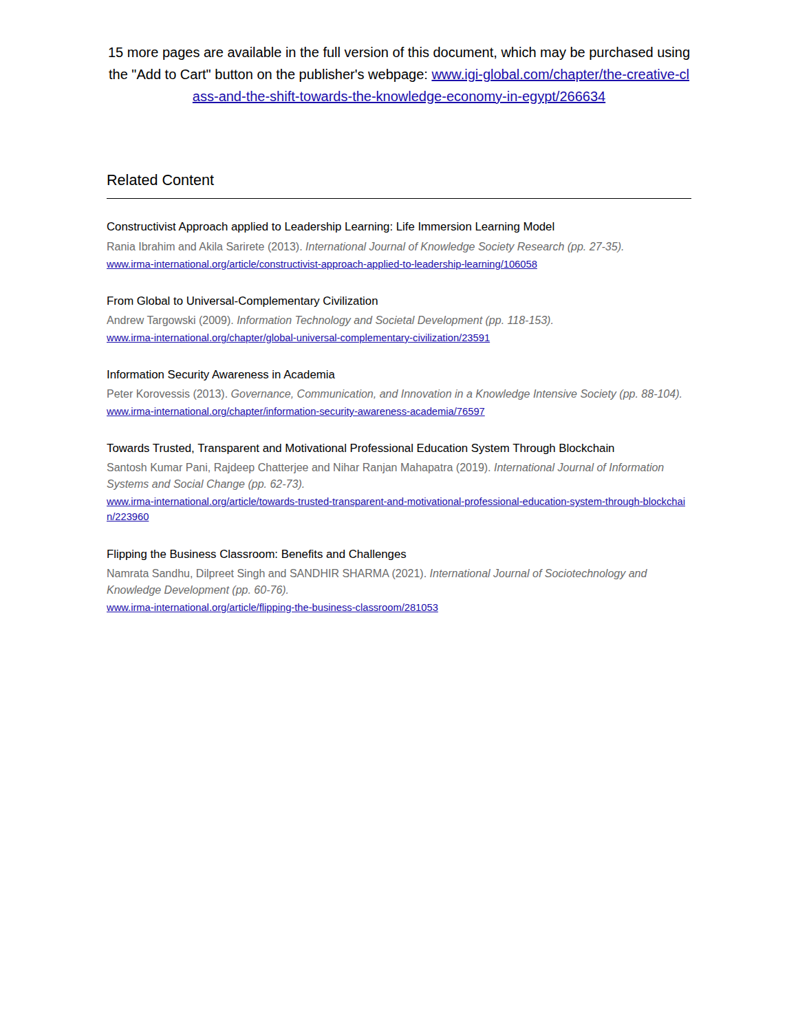15 more pages are available in the full version of this document, which may be purchased using the "Add to Cart" button on the publisher's webpage: www.igi-global.com/chapter/the-creative-class-and-the-shift-towards-the-knowledge-economy-in-egypt/266634
Related Content
Constructivist Approach applied to Leadership Learning: Life Immersion Learning Model
Rania Ibrahim and Akila Sarirete (2013). International Journal of Knowledge Society Research (pp. 27-35).
www.irma-international.org/article/constructivist-approach-applied-to-leadership-learning/106058
From Global to Universal-Complementary Civilization
Andrew Targowski (2009). Information Technology and Societal Development (pp. 118-153).
www.irma-international.org/chapter/global-universal-complementary-civilization/23591
Information Security Awareness in Academia
Peter Korovessis (2013). Governance, Communication, and Innovation in a Knowledge Intensive Society (pp. 88-104).
www.irma-international.org/chapter/information-security-awareness-academia/76597
Towards Trusted, Transparent and Motivational Professional Education System Through Blockchain
Santosh Kumar Pani, Rajdeep Chatterjee and Nihar Ranjan Mahapatra (2019). International Journal of Information Systems and Social Change (pp. 62-73).
www.irma-international.org/article/towards-trusted-transparent-and-motivational-professional-education-system-through-blockchain/223960
Flipping the Business Classroom: Benefits and Challenges
Namrata Sandhu, Dilpreet Singh and SANDHIR SHARMA (2021). International Journal of Sociotechnology and Knowledge Development (pp. 60-76).
www.irma-international.org/article/flipping-the-business-classroom/281053